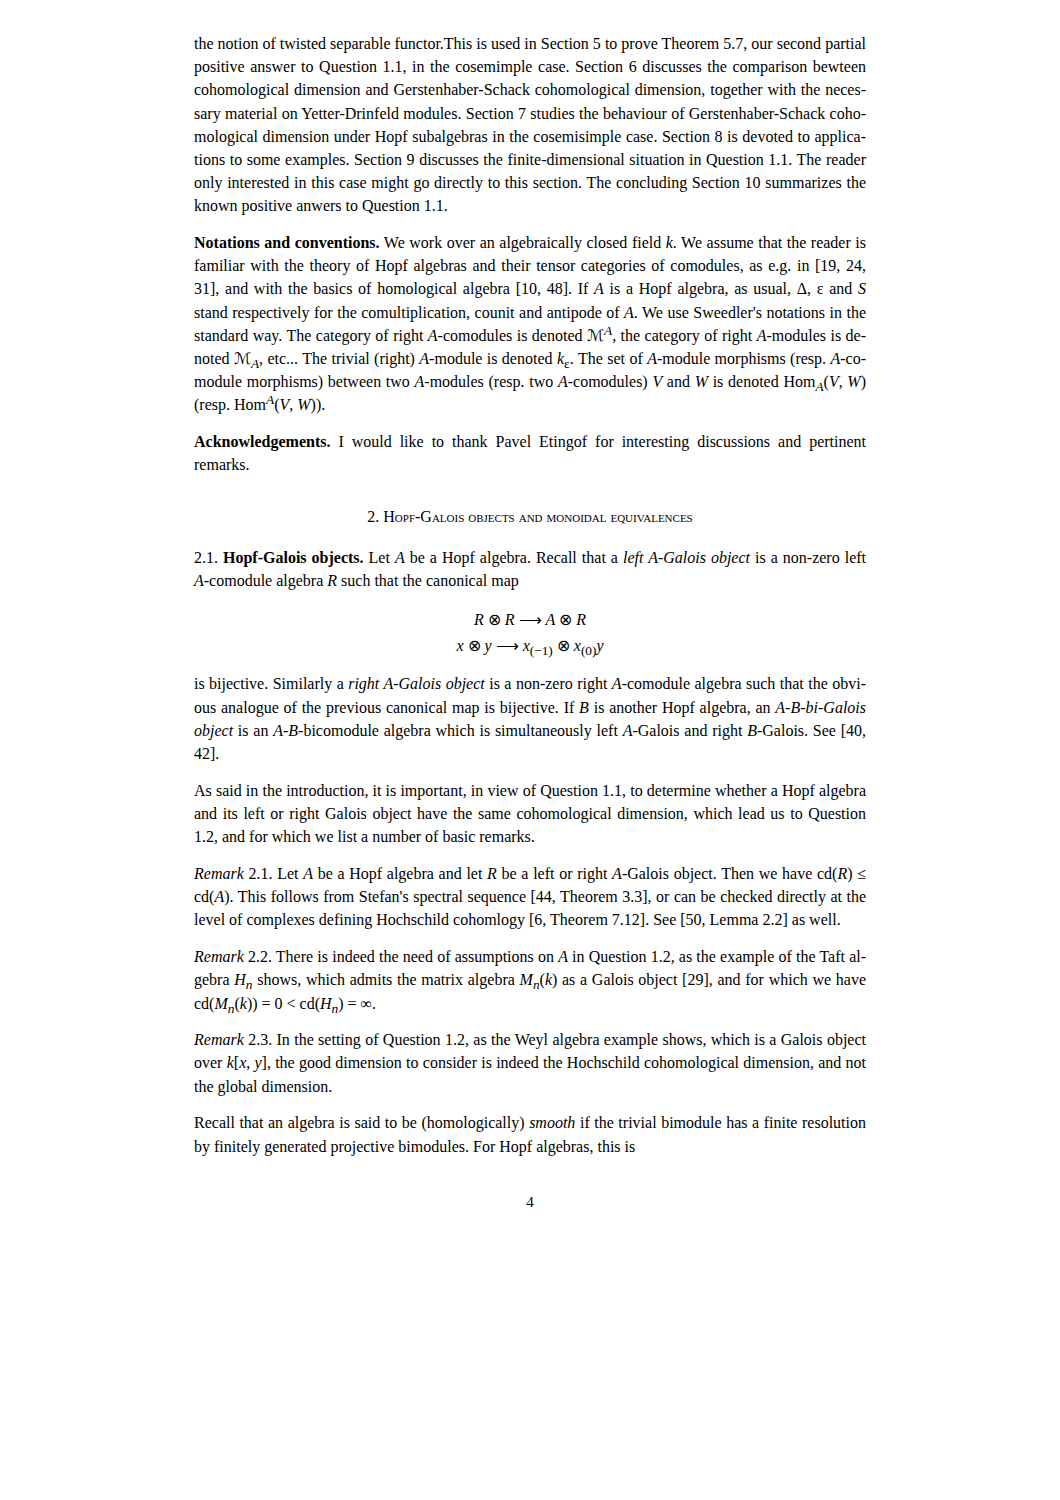the notion of twisted separable functor.This is used in Section 5 to prove Theorem 5.7, our second partial positive answer to Question 1.1, in the cosemimple case. Section 6 discusses the comparison bewteen cohomological dimension and Gerstenhaber-Schack cohomological dimension, together with the necessary material on Yetter-Drinfeld modules. Section 7 studies the behaviour of Gerstenhaber-Schack cohomological dimension under Hopf subalgebras in the cosemisimple case. Section 8 is devoted to applications to some examples. Section 9 discusses the finite-dimensional situation in Question 1.1. The reader only interested in this case might go directly to this section. The concluding Section 10 summarizes the known positive anwers to Question 1.1.
Notations and conventions. We work over an algebraically closed field k. We assume that the reader is familiar with the theory of Hopf algebras and their tensor categories of comodules, as e.g. in [19, 24, 31], and with the basics of homological algebra [10, 48]. If A is a Hopf algebra, as usual, Δ, ε and S stand respectively for the comultiplication, counit and antipode of A. We use Sweedler's notations in the standard way. The category of right A-comodules is denoted ℳA, the category of right A-modules is denoted ℳA, etc... The trivial (right) A-module is denoted kε. The set of A-module morphisms (resp. A-comodule morphisms) between two A-modules (resp. two A-comodules) V and W is denoted HomA(V, W) (resp. HomA(V, W)).
Acknowledgements. I would like to thank Pavel Etingof for interesting discussions and pertinent remarks.
2. Hopf-Galois objects and monoidal equivalences
2.1. Hopf-Galois objects. Let A be a Hopf algebra. Recall that a left A-Galois object is a non-zero left A-comodule algebra R such that the canonical map
R ⊗ R ⟶ A ⊗ R x ⊗ y ⟶ x(−1) ⊗ x(0)y
is bijective. Similarly a right A-Galois object is a non-zero right A-comodule algebra such that the obvious analogue of the previous canonical map is bijective. If B is another Hopf algebra, an A-B-bi-Galois object is an A-B-bicomodule algebra which is simultaneously left A-Galois and right B-Galois. See [40, 42].
As said in the introduction, it is important, in view of Question 1.1, to determine whether a Hopf algebra and its left or right Galois object have the same cohomological dimension, which lead us to Question 1.2, and for which we list a number of basic remarks.
Remark 2.1. Let A be a Hopf algebra and let R be a left or right A-Galois object. Then we have cd(R) ≤ cd(A). This follows from Stefan's spectral sequence [44, Theorem 3.3], or can be checked directly at the level of complexes defining Hochschild cohomlogy [6, Theorem 7.12]. See [50, Lemma 2.2] as well.
Remark 2.2. There is indeed the need of assumptions on A in Question 1.2, as the example of the Taft algebra Hn shows, which admits the matrix algebra Mn(k) as a Galois object [29], and for which we have cd(Mn(k)) = 0 < cd(Hn) = ∞.
Remark 2.3. In the setting of Question 1.2, as the Weyl algebra example shows, which is a Galois object over k[x, y], the good dimension to consider is indeed the Hochschild cohomological dimension, and not the global dimension.
Recall that an algebra is said to be (homologically) smooth if the trivial bimodule has a finite resolution by finitely generated projective bimodules. For Hopf algebras, this is
4